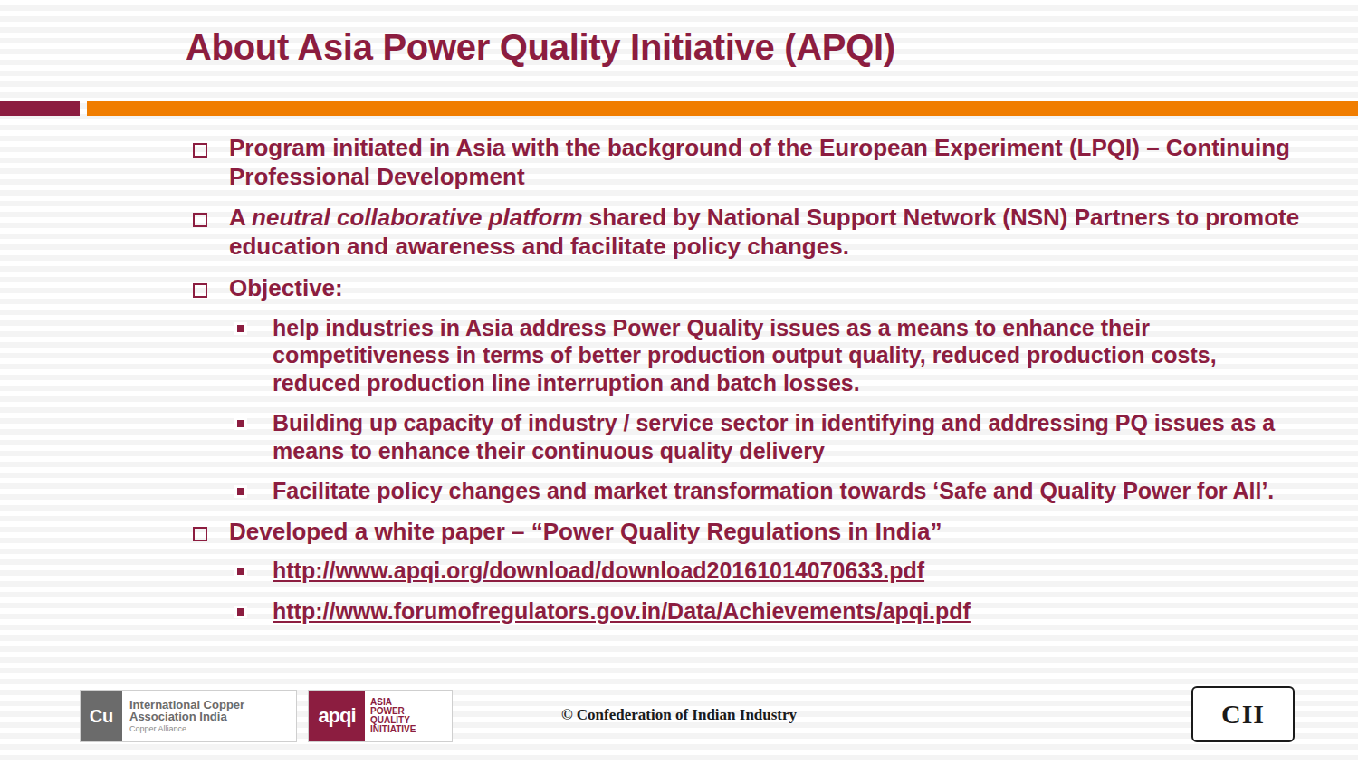About Asia Power Quality Initiative (APQI)
Program initiated in Asia with the background of the European Experiment (LPQI) – Continuing Professional Development
A neutral collaborative platform shared by National Support Network (NSN) Partners to promote education and awareness and facilitate policy changes.
Objective:
help industries in Asia address Power Quality issues as a means to enhance their competitiveness in terms of better production output quality, reduced production costs, reduced production line interruption and batch losses.
Building up capacity of industry / service sector in identifying and addressing PQ issues as a means to enhance their continuous quality delivery
Facilitate policy changes and market transformation towards ‘Safe and Quality Power for All’.
Developed a white paper – “Power Quality Regulations in India”
http://www.apqi.org/download/download20161014070633.pdf
http://www.forumofregulators.gov.in/Data/Achievements/apqi.pdf
Cu
International Copper
Association India
Copper Alliance
apqi
ASIA
POWER
QUALITY
INITIATIVE
© Confederation of Indian Industry
CII